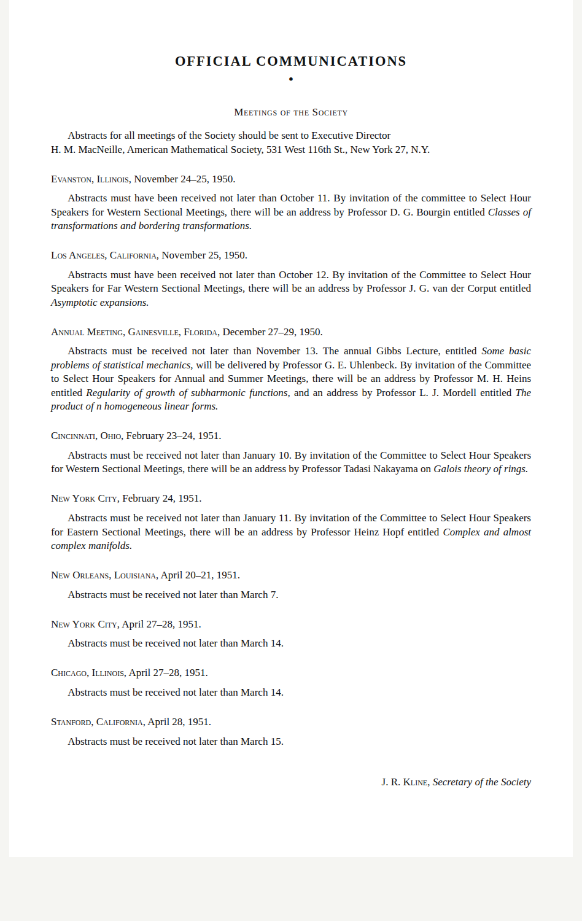OFFICIAL COMMUNICATIONS
•
Meetings of the Society
Abstracts for all meetings of the Society should be sent to Executive Director H. M. MacNeille, American Mathematical Society, 531 West 116th St., New York 27, N.Y.
Evanston, Illinois, November 24–25, 1950.
Abstracts must have been received not later than October 11. By invitation of the committee to Select Hour Speakers for Western Sectional Meetings, there will be an address by Professor D. G. Bourgin entitled Classes of transformations and bordering transformations.
Los Angeles, California, November 25, 1950.
Abstracts must have been received not later than October 12. By invitation of the Committee to Select Hour Speakers for Far Western Sectional Meetings, there will be an address by Professor J. G. van der Corput entitled Asymptotic expansions.
Annual Meeting, Gainesville, Florida, December 27–29, 1950.
Abstracts must be received not later than November 13. The annual Gibbs Lecture, entitled Some basic problems of statistical mechanics, will be delivered by Professor G. E. Uhlenbeck. By invitation of the Committee to Select Hour Speakers for Annual and Summer Meetings, there will be an address by Professor M. H. Heins entitled Regularity of growth of subharmonic functions, and an address by Professor L. J. Mordell entitled The product of n homogeneous linear forms.
Cincinnati, Ohio, February 23–24, 1951.
Abstracts must be received not later than January 10. By invitation of the Committee to Select Hour Speakers for Western Sectional Meetings, there will be an address by Professor Tadasi Nakayama on Galois theory of rings.
New York City, February 24, 1951.
Abstracts must be received not later than January 11. By invitation of the Committee to Select Hour Speakers for Eastern Sectional Meetings, there will be an address by Professor Heinz Hopf entitled Complex and almost complex manifolds.
New Orleans, Louisiana, April 20–21, 1951.
Abstracts must be received not later than March 7.
New York City, April 27–28, 1951.
Abstracts must be received not later than March 14.
Chicago, Illinois, April 27–28, 1951.
Abstracts must be received not later than March 14.
Stanford, California, April 28, 1951.
Abstracts must be received not later than March 15.
J. R. Kline, Secretary of the Society